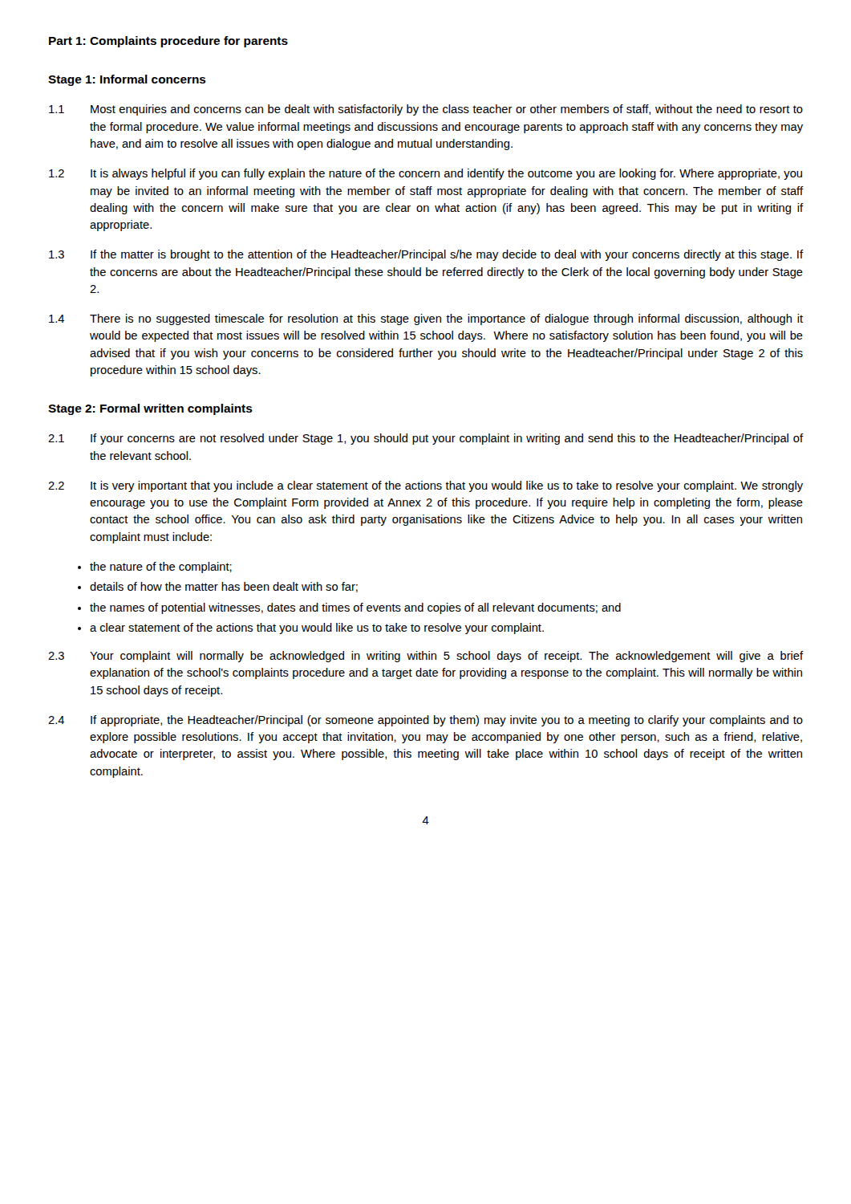Part 1: Complaints procedure for parents
Stage 1: Informal concerns
1.1
Most enquiries and concerns can be dealt with satisfactorily by the class teacher or other members of staff, without the need to resort to the formal procedure. We value informal meetings and discussions and encourage parents to approach staff with any concerns they may have, and aim to resolve all issues with open dialogue and mutual understanding.
1.2
It is always helpful if you can fully explain the nature of the concern and identify the outcome you are looking for. Where appropriate, you may be invited to an informal meeting with the member of staff most appropriate for dealing with that concern. The member of staff dealing with the concern will make sure that you are clear on what action (if any) has been agreed. This may be put in writing if appropriate.
1.3
If the matter is brought to the attention of the Headteacher/Principal s/he may decide to deal with your concerns directly at this stage. If the concerns are about the Headteacher/Principal these should be referred directly to the Clerk of the local governing body under Stage 2.
1.4
There is no suggested timescale for resolution at this stage given the importance of dialogue through informal discussion, although it would be expected that most issues will be resolved within 15 school days. Where no satisfactory solution has been found, you will be advised that if you wish your concerns to be considered further you should write to the Headteacher/Principal under Stage 2 of this procedure within 15 school days.
Stage 2: Formal written complaints
2.1
If your concerns are not resolved under Stage 1, you should put your complaint in writing and send this to the Headteacher/Principal of the relevant school.
2.2
It is very important that you include a clear statement of the actions that you would like us to take to resolve your complaint. We strongly encourage you to use the Complaint Form provided at Annex 2 of this procedure. If you require help in completing the form, please contact the school office. You can also ask third party organisations like the Citizens Advice to help you. In all cases your written complaint must include:
the nature of the complaint;
details of how the matter has been dealt with so far;
the names of potential witnesses, dates and times of events and copies of all relevant documents; and
a clear statement of the actions that you would like us to take to resolve your complaint.
2.3
Your complaint will normally be acknowledged in writing within 5 school days of receipt. The acknowledgement will give a brief explanation of the school's complaints procedure and a target date for providing a response to the complaint. This will normally be within 15 school days of receipt.
2.4
If appropriate, the Headteacher/Principal (or someone appointed by them) may invite you to a meeting to clarify your complaints and to explore possible resolutions. If you accept that invitation, you may be accompanied by one other person, such as a friend, relative, advocate or interpreter, to assist you. Where possible, this meeting will take place within 10 school days of receipt of the written complaint.
4